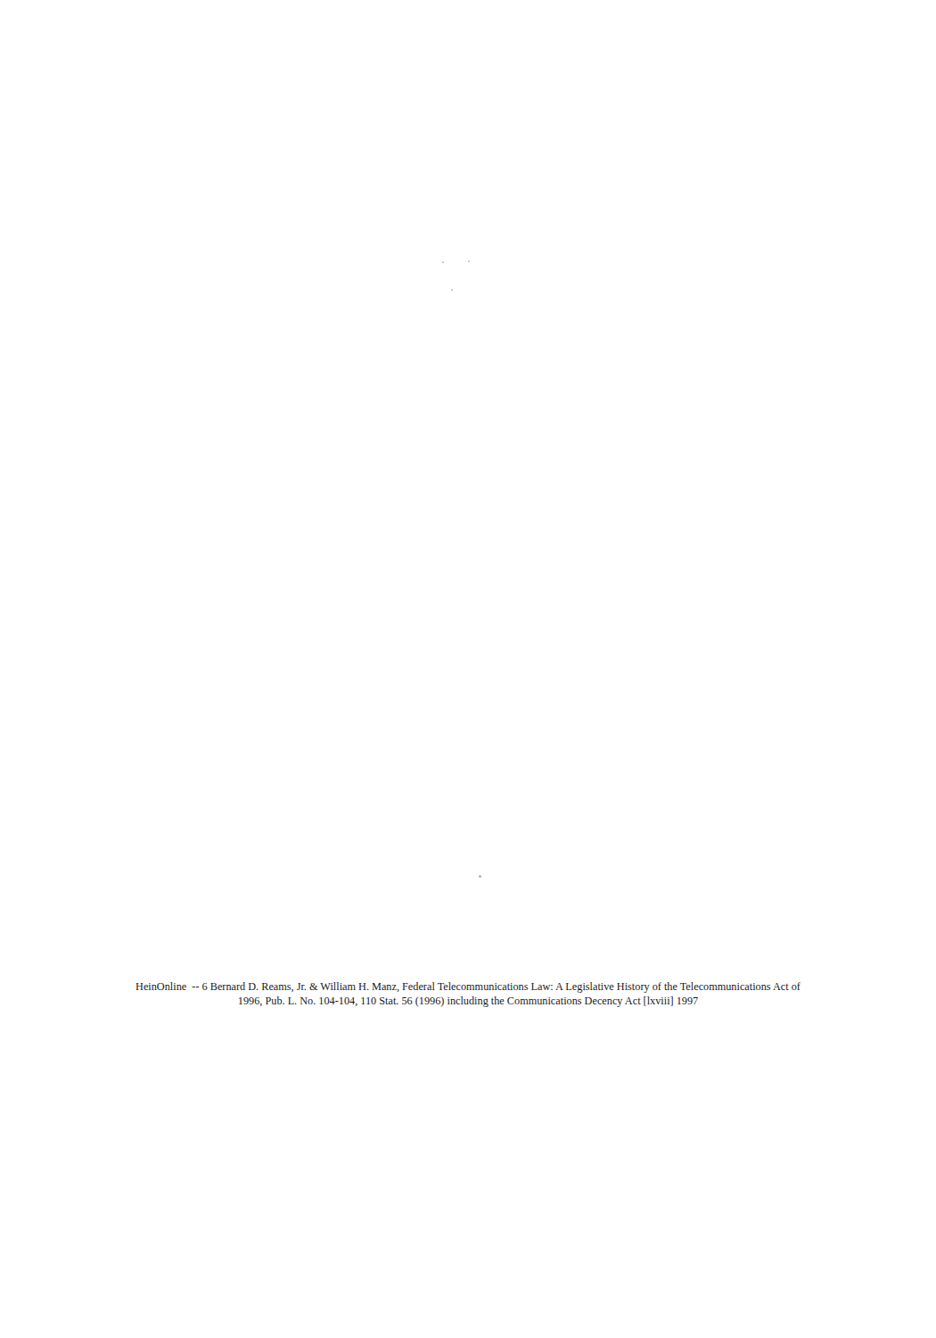HeinOnline -- 6 Bernard D. Reams, Jr. & William H. Manz, Federal Telecommunications Law: A Legislative History of the Telecommunications Act of 1996, Pub. L. No. 104-104, 110 Stat. 56 (1996) including the Communications Decency Act [lxviii] 1997